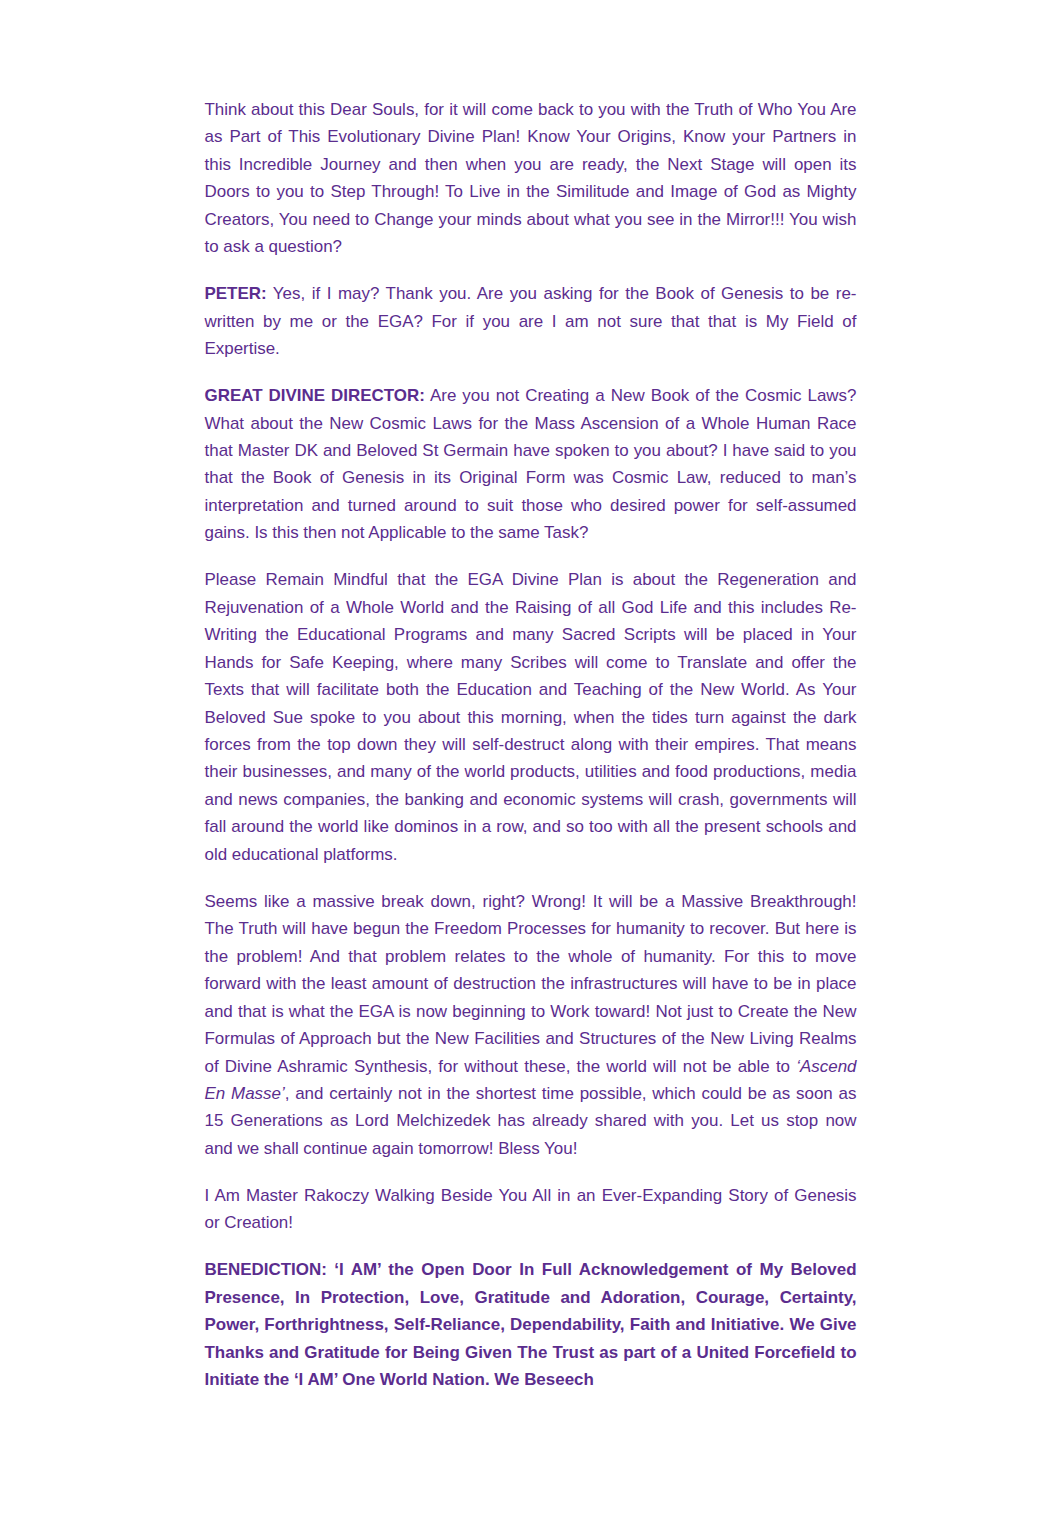Think about this Dear Souls, for it will come back to you with the Truth of Who You Are as Part of This Evolutionary Divine Plan! Know Your Origins, Know your Partners in this Incredible Journey and then when you are ready, the Next Stage will open its Doors to you to Step Through! To Live in the Similitude and Image of God as Mighty Creators, You need to Change your minds about what you see in the Mirror!!! You wish to ask a question?
PETER: Yes, if I may? Thank you. Are you asking for the Book of Genesis to be re-written by me or the EGA? For if you are I am not sure that that is My Field of Expertise.
GREAT DIVINE DIRECTOR: Are you not Creating a New Book of the Cosmic Laws? What about the New Cosmic Laws for the Mass Ascension of a Whole Human Race that Master DK and Beloved St Germain have spoken to you about? I have said to you that the Book of Genesis in its Original Form was Cosmic Law, reduced to man’s interpretation and turned around to suit those who desired power for self-assumed gains. Is this then not Applicable to the same Task?
Please Remain Mindful that the EGA Divine Plan is about the Regeneration and Rejuvenation of a Whole World and the Raising of all God Life and this includes Re-Writing the Educational Programs and many Sacred Scripts will be placed in Your Hands for Safe Keeping, where many Scribes will come to Translate and offer the Texts that will facilitate both the Education and Teaching of the New World. As Your Beloved Sue spoke to you about this morning, when the tides turn against the dark forces from the top down they will self-destruct along with their empires. That means their businesses, and many of the world products, utilities and food productions, media and news companies, the banking and economic systems will crash, governments will fall around the world like dominos in a row, and so too with all the present schools and old educational platforms.
Seems like a massive break down, right? Wrong! It will be a Massive Breakthrough! The Truth will have begun the Freedom Processes for humanity to recover. But here is the problem! And that problem relates to the whole of humanity. For this to move forward with the least amount of destruction the infrastructures will have to be in place and that is what the EGA is now beginning to Work toward! Not just to Create the New Formulas of Approach but the New Facilities and Structures of the New Living Realms of Divine Ashramic Synthesis, for without these, the world will not be able to ‘Ascend En Masse’, and certainly not in the shortest time possible, which could be as soon as 15 Generations as Lord Melchizedek has already shared with you. Let us stop now and we shall continue again tomorrow! Bless You!
I Am Master Rakoczy Walking Beside You All in an Ever-Expanding Story of Genesis or Creation!
BENEDICTION: ‘I AM’ the Open Door In Full Acknowledgement of My Beloved Presence, In Protection, Love, Gratitude and Adoration, Courage, Certainty, Power, Forthrightness, Self-Reliance, Dependability, Faith and Initiative. We Give Thanks and Gratitude for Being Given The Trust as part of a United Forcefield to Initiate the ‘I AM’ One World Nation. We Beseech